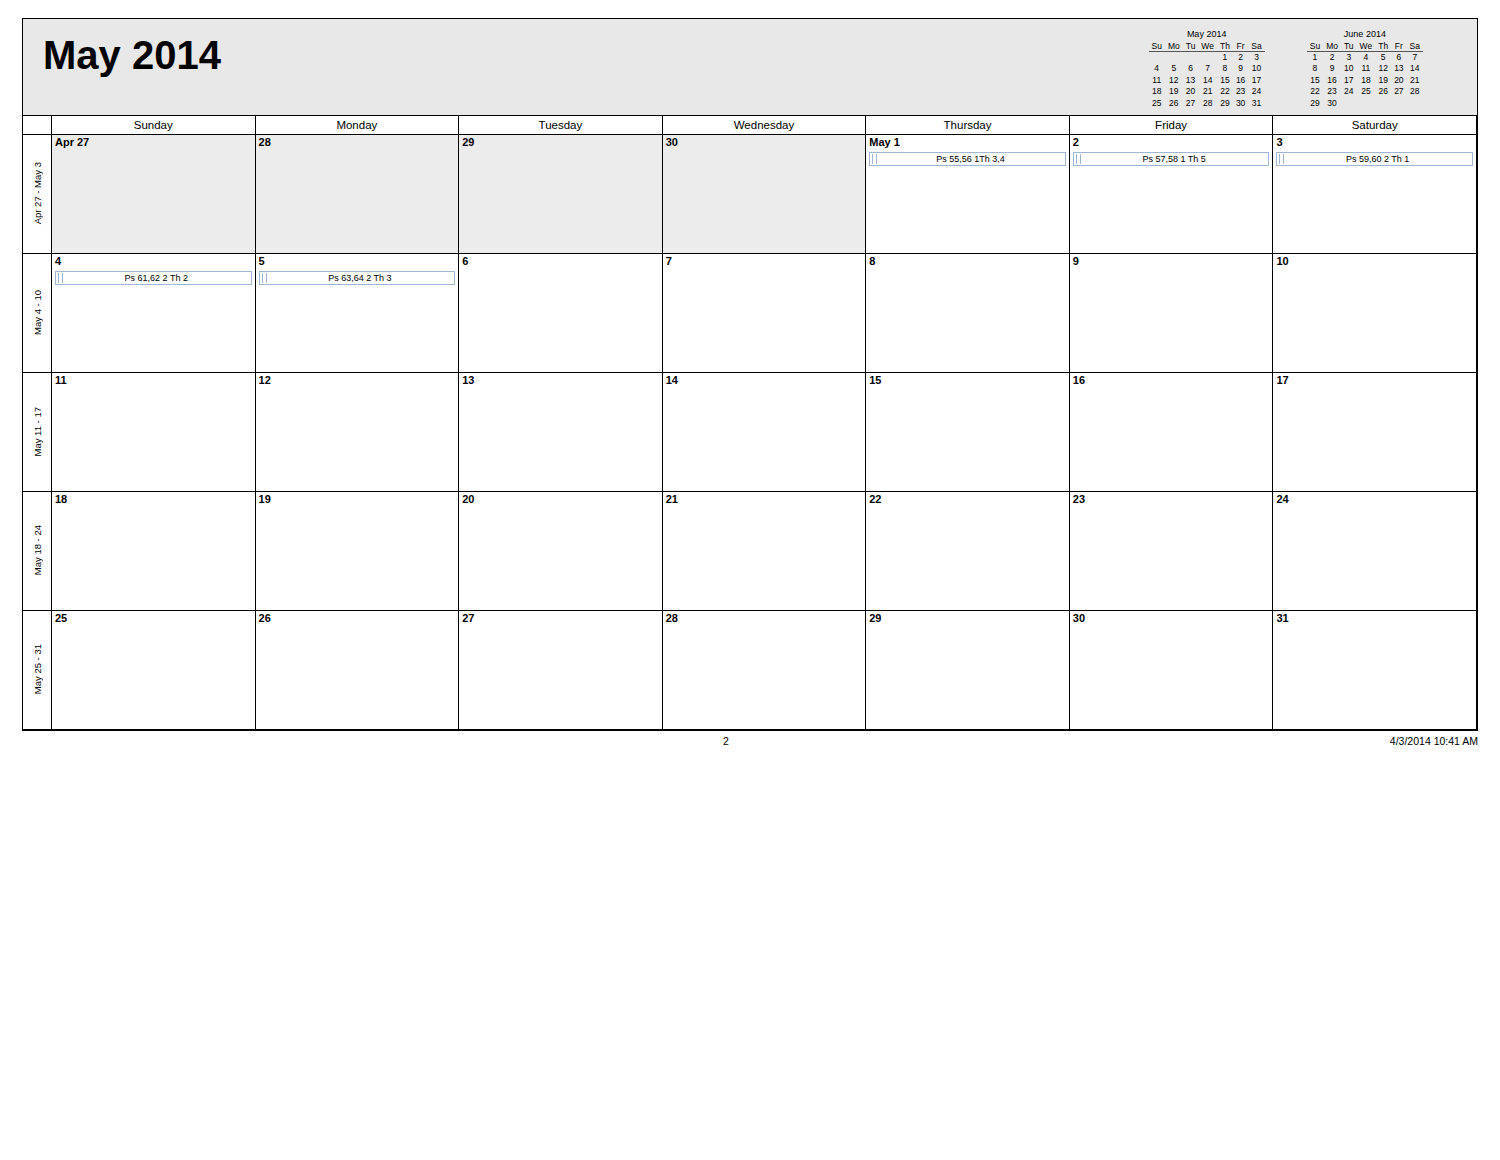May 2014
May 2014
| Su | Mo | Tu | We | Th | Fr | Sa |
| --- | --- | --- | --- | --- | --- | --- |
| | | | | 1 | 2 | 3 |
| 4 | 5 | 6 | 7 | 8 | 9 | 10 |
| 11 | 12 | 13 | 14 | 15 | 16 | 17 |
| 18 | 19 | 20 | 21 | 22 | 23 | 24 |
| 25 | 26 | 27 | 28 | 29 | 30 | 31 |
June 2014
| Su | Mo | Tu | We | Th | Fr | Sa |
| --- | --- | --- | --- | --- | --- | --- |
| 1 | 2 | 3 | 4 | 5 | 6 | 7 |
| 8 | 9 | 10 | 11 | 12 | 13 | 14 |
| 15 | 16 | 17 | 18 | 19 | 20 | 21 |
| 22 | 23 | 24 | 25 | 26 | 27 | 28 |
| 29 | 30 | | | | | |
| | Sunday | Monday | Tuesday | Wednesday | Thursday | Friday | Saturday |
| --- | --- | --- | --- | --- | --- | --- | --- |
| Apr 27 - May 3 | Apr 27 | 28 | 29 | 30 | May 1 Ps 55,56 1Th 3,4 | 2 Ps 57,58 1 Th 5 | 3 Ps 59,60 2 Th 1 |
| May 4 - 10 | 4 Ps 61,62 2 Th 2 | 5 Ps 63,64 2 Th 3 | 6 | 7 | 8 | 9 | 10 |
| May 11 - 17 | 11 | 12 | 13 | 14 | 15 | 16 | 17 |
| May 18 - 24 | 18 | 19 | 20 | 21 | 22 | 23 | 24 |
| May 25 - 31 | 25 | 26 | 27 | 28 | 29 | 30 | 31 |
2
4/3/2014 10:41 AM